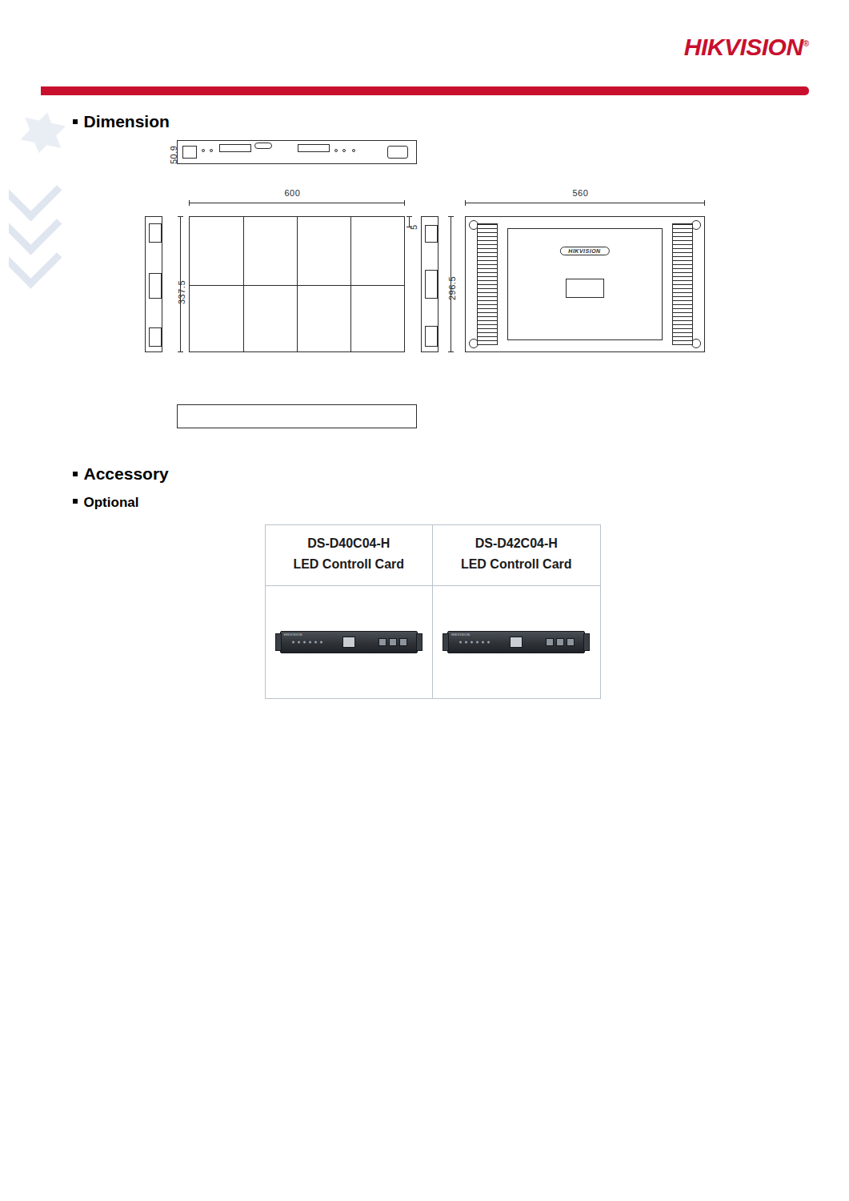HIKVISION®
Dimension
50.9
600
337.5
5
296.5
HIKVISION
560
Accessory
Optional
| DS-D40C04-H LED Controll Card | DS-D42C04-H LED Controll Card |
| --- | --- |
| HIKVISION | HIKVISION |